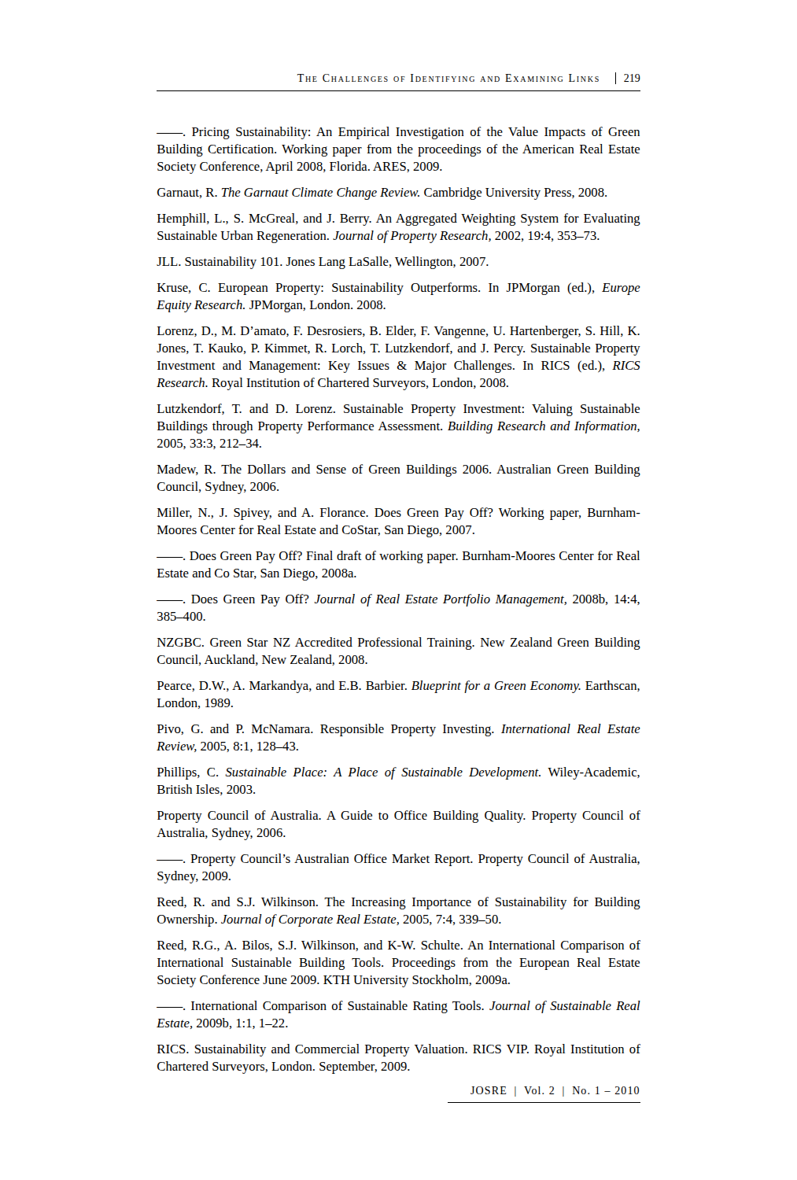The Challenges of Identifying and Examining Links 219
——. Pricing Sustainability: An Empirical Investigation of the Value Impacts of Green Building Certification. Working paper from the proceedings of the American Real Estate Society Conference, April 2008, Florida. ARES, 2009.
Garnaut, R. The Garnaut Climate Change Review. Cambridge University Press, 2008.
Hemphill, L., S. McGreal, and J. Berry. An Aggregated Weighting System for Evaluating Sustainable Urban Regeneration. Journal of Property Research, 2002, 19:4, 353–73.
JLL. Sustainability 101. Jones Lang LaSalle, Wellington, 2007.
Kruse, C. European Property: Sustainability Outperforms. In JPMorgan (ed.), Europe Equity Research. JPMorgan, London. 2008.
Lorenz, D., M. D’amato, F. Desrosiers, B. Elder, F. Vangenne, U. Hartenberger, S. Hill, K. Jones, T. Kauko, P. Kimmet, R. Lorch, T. Lutzkendorf, and J. Percy. Sustainable Property Investment and Management: Key Issues & Major Challenges. In RICS (ed.), RICS Research. Royal Institution of Chartered Surveyors, London, 2008.
Lutzkendorf, T. and D. Lorenz. Sustainable Property Investment: Valuing Sustainable Buildings through Property Performance Assessment. Building Research and Information, 2005, 33:3, 212–34.
Madew, R. The Dollars and Sense of Green Buildings 2006. Australian Green Building Council, Sydney, 2006.
Miller, N., J. Spivey, and A. Florance. Does Green Pay Off? Working paper, Burnham-Moores Center for Real Estate and CoStar, San Diego, 2007.
——. Does Green Pay Off? Final draft of working paper. Burnham-Moores Center for Real Estate and Co Star, San Diego, 2008a.
——. Does Green Pay Off? Journal of Real Estate Portfolio Management, 2008b, 14:4, 385–400.
NZGBC. Green Star NZ Accredited Professional Training. New Zealand Green Building Council, Auckland, New Zealand, 2008.
Pearce, D.W., A. Markandya, and E.B. Barbier. Blueprint for a Green Economy. Earthscan, London, 1989.
Pivo, G. and P. McNamara. Responsible Property Investing. International Real Estate Review, 2005, 8:1, 128–43.
Phillips, C. Sustainable Place: A Place of Sustainable Development. Wiley-Academic, British Isles, 2003.
Property Council of Australia. A Guide to Office Building Quality. Property Council of Australia, Sydney, 2006.
——. Property Council’s Australian Office Market Report. Property Council of Australia, Sydney, 2009.
Reed, R. and S.J. Wilkinson. The Increasing Importance of Sustainability for Building Ownership. Journal of Corporate Real Estate, 2005, 7:4, 339–50.
Reed, R.G., A. Bilos, S.J. Wilkinson, and K-W. Schulte. An International Comparison of International Sustainable Building Tools. Proceedings from the European Real Estate Society Conference June 2009. KTH University Stockholm, 2009a.
——. International Comparison of Sustainable Rating Tools. Journal of Sustainable Real Estate, 2009b, 1:1, 1–22.
RICS. Sustainability and Commercial Property Valuation. RICS VIP. Royal Institution of Chartered Surveyors, London. September, 2009.
JOSRE|Vol. 2|No. 1 – 2010